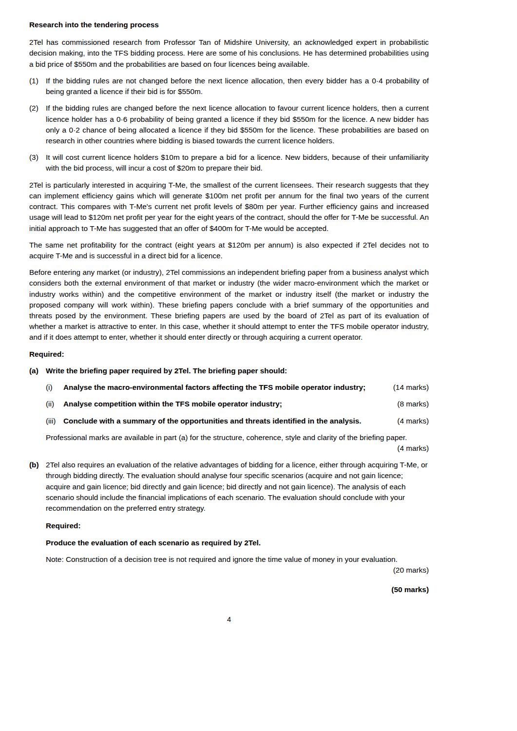Research into the tendering process
2Tel has commissioned research from Professor Tan of Midshire University, an acknowledged expert in probabilistic decision making, into the TFS bidding process. Here are some of his conclusions. He has determined probabilities using a bid price of $550m and the probabilities are based on four licences being available.
(1) If the bidding rules are not changed before the next licence allocation, then every bidder has a 0·4 probability of being granted a licence if their bid is for $550m.
(2) If the bidding rules are changed before the next licence allocation to favour current licence holders, then a current licence holder has a 0·6 probability of being granted a licence if they bid $550m for the licence. A new bidder has only a 0·2 chance of being allocated a licence if they bid $550m for the licence. These probabilities are based on research in other countries where bidding is biased towards the current licence holders.
(3) It will cost current licence holders $10m to prepare a bid for a licence. New bidders, because of their unfamiliarity with the bid process, will incur a cost of $20m to prepare their bid.
2Tel is particularly interested in acquiring T-Me, the smallest of the current licensees. Their research suggests that they can implement efficiency gains which will generate $100m net profit per annum for the final two years of the current contract. This compares with T-Me's current net profit levels of $80m per year. Further efficiency gains and increased usage will lead to $120m net profit per year for the eight years of the contract, should the offer for T-Me be successful. An initial approach to T-Me has suggested that an offer of $400m for T-Me would be accepted.
The same net profitability for the contract (eight years at $120m per annum) is also expected if 2Tel decides not to acquire T-Me and is successful in a direct bid for a licence.
Before entering any market (or industry), 2Tel commissions an independent briefing paper from a business analyst which considers both the external environment of that market or industry (the wider macro-environment which the market or industry works within) and the competitive environment of the market or industry itself (the market or industry the proposed company will work within). These briefing papers conclude with a brief summary of the opportunities and threats posed by the environment. These briefing papers are used by the board of 2Tel as part of its evaluation of whether a market is attractive to enter. In this case, whether it should attempt to enter the TFS mobile operator industry, and if it does attempt to enter, whether it should enter directly or through acquiring a current operator.
Required:
(a) Write the briefing paper required by 2Tel. The briefing paper should:
(i) Analyse the macro-environmental factors affecting the TFS mobile operator industry;(14 marks)
(ii) Analyse competition within the TFS mobile operator industry;(8 marks)
(iii) Conclude with a summary of the opportunities and threats identified in the analysis.(4 marks)
Professional marks are available in part (a) for the structure, coherence, style and clarity of the briefing paper.(4 marks)
(b) 2Tel also requires an evaluation of the relative advantages of bidding for a licence, either through acquiring T-Me, or through bidding directly. The evaluation should analyse four specific scenarios (acquire and not gain licence; acquire and gain licence; bid directly and gain licence; bid directly and not gain licence). The analysis of each scenario should include the financial implications of each scenario. The evaluation should conclude with your recommendation on the preferred entry strategy.
Required:
Produce the evaluation of each scenario as required by 2Tel.
Note: Construction of a decision tree is not required and ignore the time value of money in your evaluation.(20 marks)
(50 marks)
4